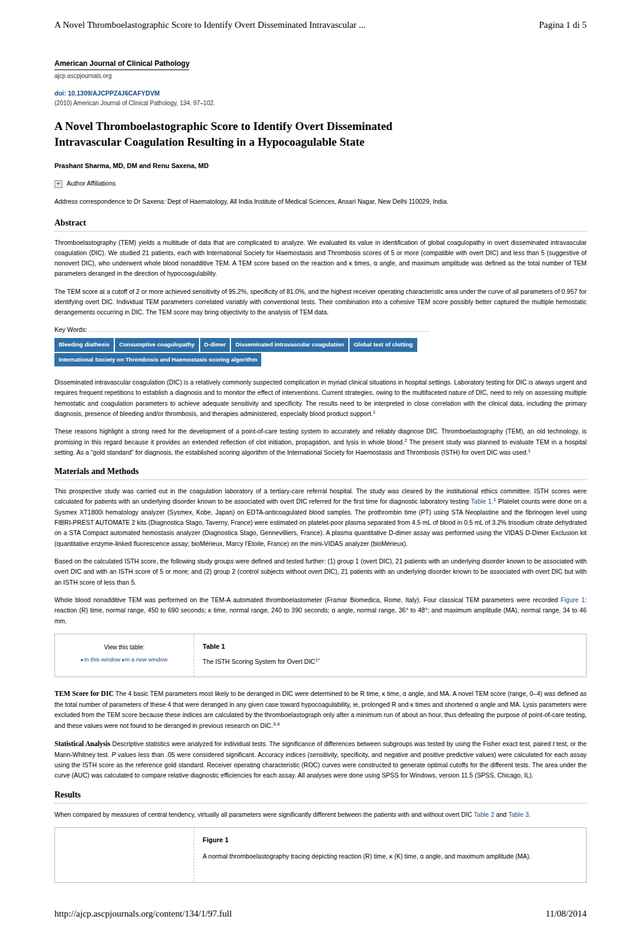A Novel Thromboelastographic Score to Identify Overt Disseminated Intravascular ...
Pagina 1 di 5
American Journal of Clinical Pathology
ajcp.ascpjournals.org
doi: 10.1309/AJCPPZ4J6CAFYDVM
(2010) American Journal of Clinical Pathology, 134, 97–102.
A Novel Thromboelastographic Score to Identify Overt Disseminated
Intravascular Coagulation Resulting in a Hypocoagulable State
Prashant Sharma, MD, DM and Renu Saxena, MD
+ Author Affiliations
Address correspondence to Dr Saxena: Dept of Haematology, All India Institute of Medical Sciences, Ansari Nagar, New Delhi 110029, India.
Abstract
Thromboelastography (TEM) yields a multitude of data that are complicated to analyze. We evaluated its value in identification of global coagulopathy in overt disseminated intravascular coagulation (DIC). We studied 21 patients, each with International Society for Haemostasis and Thrombosis scores of 5 or more (compatible with overt DIC) and less than 5 (suggestive of nonovert DIC), who underwent whole blood nonadditive TEM. A TEM score based on the reaction and κ times, α angle, and maximum amplitude was defined as the total number of TEM parameters deranged in the direction of hypocoagulability.
The TEM score at a cutoff of 2 or more achieved sensitivity of 95.2%, specificity of 81.0%, and the highest receiver operating characteristic area under the curve of all parameters of 0.957 for identifying overt DIC. Individual TEM parameters correlated variably with conventional tests. Their combination into a cohesive TEM score possibly better captured the multiple hemostatic derangements occurring in DIC. The TEM score may bring objectivity to the analysis of TEM data.
Key Words: .................................................................................................................................................................................................
Bleeding diathesis Consumptive coagulopathy D-dimer Disseminated intravascular coagulation Global test of clotting International Society on Thrombosis and Haemostasis scoring algorithm
Disseminated intravascular coagulation (DIC) is a relatively commonly suspected complication in myriad clinical situations in hospital settings. Laboratory testing for DIC is always urgent and requires frequent repetitions to establish a diagnosis and to monitor the effect of interventions. Current strategies, owing to the multifaceted nature of DIC, need to rely on assessing multiple hemostatic and coagulation parameters to achieve adequate sensitivity and specificity. The results need to be interpreted in close correlation with the clinical data, including the primary diagnosis, presence of bleeding and/or thrombosis, and therapies administered, especially blood product support.1
These reasons highlight a strong need for the development of a point-of-care testing system to accurately and reliably diagnose DIC. Thromboelastography (TEM), an old technology, is promising in this regard because it provides an extended reflection of clot initiation, propagation, and lysis in whole blood.2 The present study was planned to evaluate TEM in a hospital setting. As a “gold standard” for diagnosis, the established scoring algorithm of the International Society for Haemostasis and Thrombosis (ISTH) for overt DIC was used.1
Materials and Methods
This prospective study was carried out in the coagulation laboratory of a tertiary-care referral hospital. The study was cleared by the institutional ethics committee. ISTH scores were calculated for patients with an underlying disorder known to be associated with overt DIC referred for the first time for diagnostic laboratory testing Table 1.1 Platelet counts were done on a Sysmex XT1800i hematology analyzer (Sysmex, Kobe, Japan) on EDTA-anticoagulated blood samples. The prothrombin time (PT) using STA Neoplastine and the fibrinogen level using FIBRI-PREST AUTOMATE 2 kits (Diagnostica Stago, Taverny, France) were estimated on platelet-poor plasma separated from 4.5 mL of blood in 0.5 mL of 3.2% trisodium citrate dehydrated on a STA Compact automated hemostasis analyzer (Diagnostica Stago, Gennevilliers, France). A plasma quantitative D-dimer assay was performed using the VIDAS D-Dimer Exclusion kit (quantitative enzyme-linked fluorescence assay; bioMérieux, Marcy l’Etoile, France) on the mini-VIDAS analyzer (bioMérieux).
Based on the calculated ISTH score, the following study groups were defined and tested further: (1) group 1 (overt DIC), 21 patients with an underlying disorder known to be associated with overt DIC and with an ISTH score of 5 or more; and (2) group 2 (control subjects without overt DIC), 21 patients with an underlying disorder known to be associated with overt DIC but with an ISTH score of less than 5.
Whole blood nonadditive TEM was performed on the TEM-A automated thromboelastometer (Framar Biomedica, Rome, Italy). Four classical TEM parameters were recorded Figure 1: reaction (R) time, normal range, 450 to 690 seconds; κ time, normal range, 240 to 390 seconds; α angle, normal range, 36° to 48°; and maximum amplitude (MA), normal range, 34 to 46 mm.
View this table:
▸In this window ▸In a new window
Table 1
The ISTH Scoring System for Overt DIC1*
TEM Score for DIC The 4 basic TEM parameters most likely to be deranged in DIC were determined to be R time, κ time, α angle, and MA. A novel TEM score (range, 0–4) was defined as the total number of parameters of these 4 that were deranged in any given case toward hypocoagulability, ie, prolonged R and κ times and shortened α angle and MA. Lysis parameters were excluded from the TEM score because these indices are calculated by the thromboelastograph only after a minimum run of about an hour, thus defeating the purpose of point-of-care testing, and these values were not found to be deranged in previous research on DIC.3,4
Statistical Analysis Descriptive statistics were analyzed for individual tests. The significance of differences between subgroups was tested by using the Fisher exact test, paired t test, or the Mann-Whitney test. P values less than .05 were considered significant. Accuracy indices (sensitivity, specificity, and negative and positive predictive values) were calculated for each assay using the ISTH score as the reference gold standard. Receiver operating characteristic (ROC) curves were constructed to generate optimal cutoffs for the different tests. The area under the curve (AUC) was calculated to compare relative diagnostic efficiencies for each assay. All analyses were done using SPSS for Windows, version 11.5 (SPSS, Chicago, IL).
Results
When compared by measures of central tendency, virtually all parameters were significantly different between the patients with and without overt DIC Table 2 and Table 3.
Figure 1
A normal thromboelastography tracing depicting reaction (R) time, κ (K) time, α angle, and maximum amplitude (MA).
http://ajcp.ascpjournals.org/content/134/1/97.full
11/08/2014